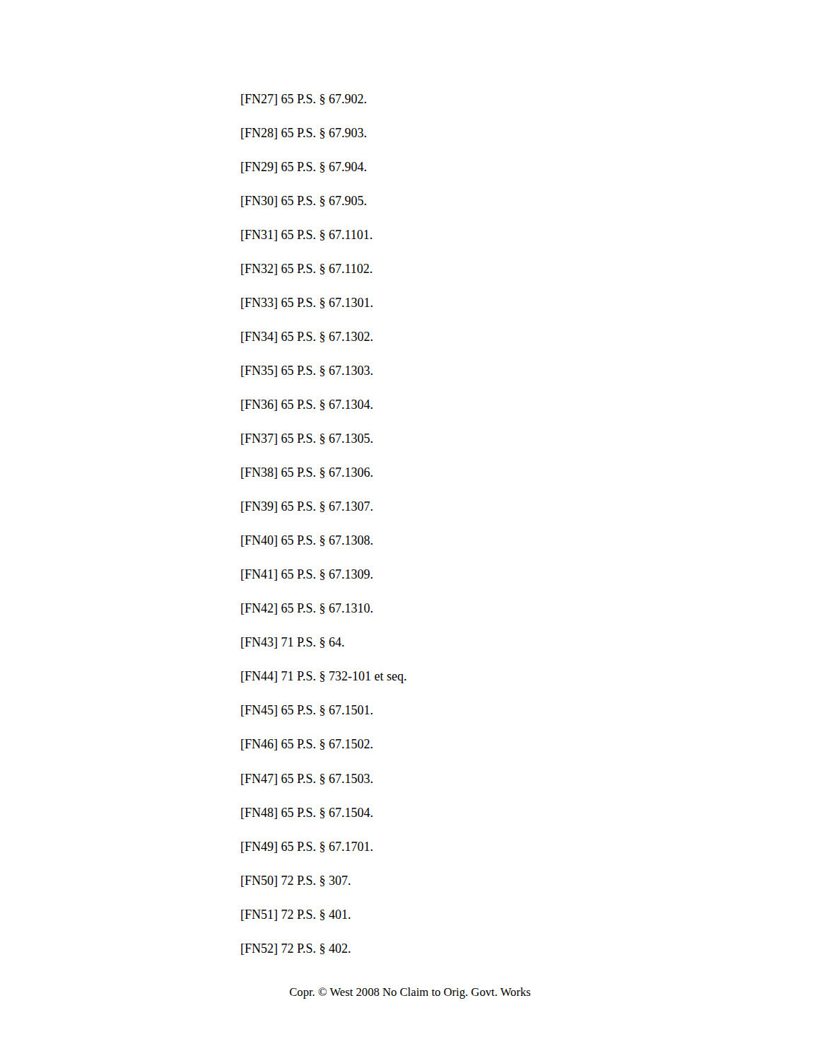[FN27] 65 P.S. § 67.902.
[FN28] 65 P.S. § 67.903.
[FN29] 65 P.S. § 67.904.
[FN30] 65 P.S. § 67.905.
[FN31] 65 P.S. § 67.1101.
[FN32] 65 P.S. § 67.1102.
[FN33] 65 P.S. § 67.1301.
[FN34] 65 P.S. § 67.1302.
[FN35] 65 P.S. § 67.1303.
[FN36] 65 P.S. § 67.1304.
[FN37] 65 P.S. § 67.1305.
[FN38] 65 P.S. § 67.1306.
[FN39] 65 P.S. § 67.1307.
[FN40] 65 P.S. § 67.1308.
[FN41] 65 P.S. § 67.1309.
[FN42] 65 P.S. § 67.1310.
[FN43] 71 P.S. § 64.
[FN44] 71 P.S. § 732-101 et seq.
[FN45] 65 P.S. § 67.1501.
[FN46] 65 P.S. § 67.1502.
[FN47] 65 P.S. § 67.1503.
[FN48] 65 P.S. § 67.1504.
[FN49] 65 P.S. § 67.1701.
[FN50] 72 P.S. § 307.
[FN51] 72 P.S. § 401.
[FN52] 72 P.S. § 402.
Copr. © West 2008 No Claim to Orig. Govt. Works